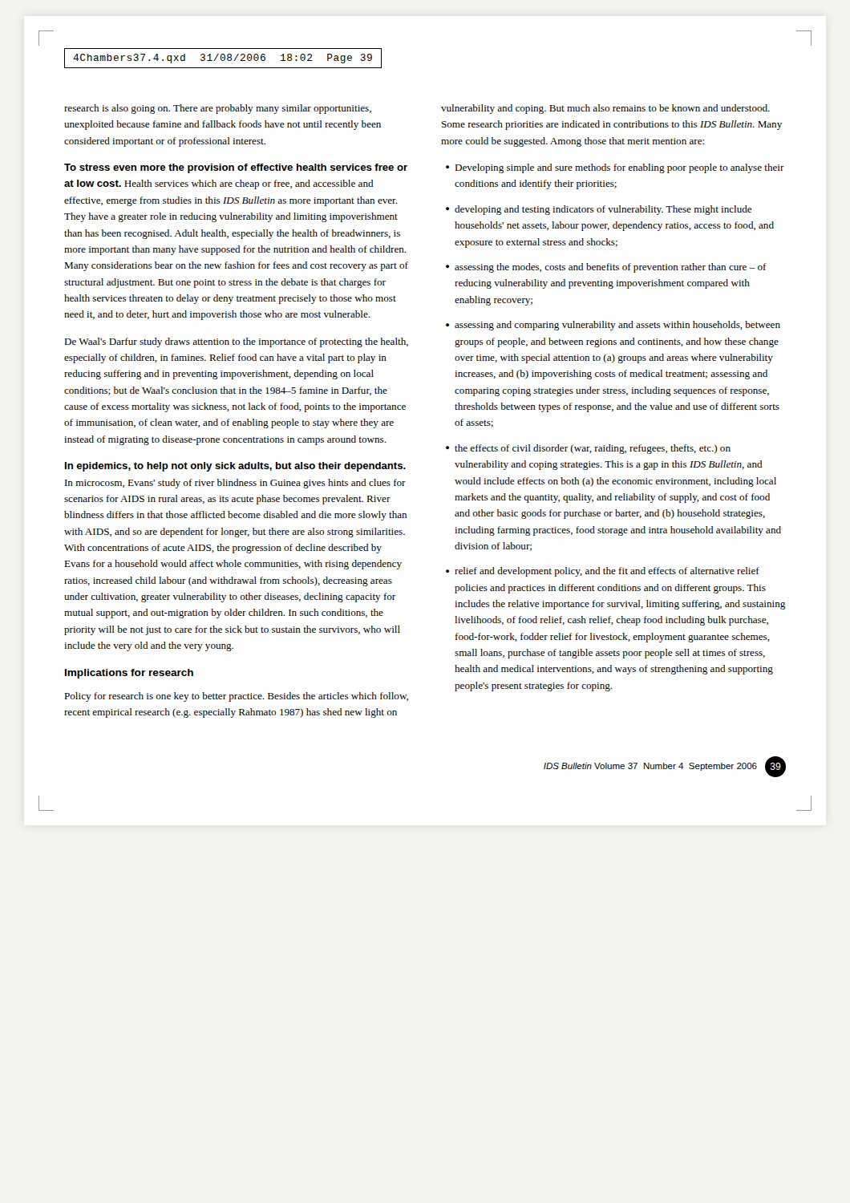4Chambers37.4.qxd 31/08/2006 18:02 Page 39
research is also going on. There are probably many similar opportunities, unexploited because famine and fallback foods have not until recently been considered important or of professional interest.
To stress even more the provision of effective health services free or at low cost. Health services which are cheap or free, and accessible and effective, emerge from studies in this IDS Bulletin as more important than ever. They have a greater role in reducing vulnerability and limiting impoverishment than has been recognised. Adult health, especially the health of breadwinners, is more important than many have supposed for the nutrition and health of children. Many considerations bear on the new fashion for fees and cost recovery as part of structural adjustment. But one point to stress in the debate is that charges for health services threaten to delay or deny treatment precisely to those who most need it, and to deter, hurt and impoverish those who are most vulnerable.
De Waal's Darfur study draws attention to the importance of protecting the health, especially of children, in famines. Relief food can have a vital part to play in reducing suffering and in preventing impoverishment, depending on local conditions; but de Waal's conclusion that in the 1984–5 famine in Darfur, the cause of excess mortality was sickness, not lack of food, points to the importance of immunisation, of clean water, and of enabling people to stay where they are instead of migrating to disease-prone concentrations in camps around towns.
In epidemics, to help not only sick adults, but also their dependants. In microcosm, Evans' study of river blindness in Guinea gives hints and clues for scenarios for AIDS in rural areas, as its acute phase becomes prevalent. River blindness differs in that those afflicted become disabled and die more slowly than with AIDS, and so are dependent for longer, but there are also strong similarities. With concentrations of acute AIDS, the progression of decline described by Evans for a household would affect whole communities, with rising dependency ratios, increased child labour (and withdrawal from schools), decreasing areas under cultivation, greater vulnerability to other diseases, declining capacity for mutual support, and out-migration by older children. In such conditions, the priority will be not just to care for the sick but to sustain the survivors, who will include the very old and the very young.
Implications for research
Policy for research is one key to better practice. Besides the articles which follow, recent empirical research (e.g. especially Rahmato 1987) has shed new light on vulnerability and coping. But much also remains to be known and understood. Some research priorities are indicated in contributions to this IDS Bulletin. Many more could be suggested. Among those that merit mention are:
Developing simple and sure methods for enabling poor people to analyse their conditions and identify their priorities;
developing and testing indicators of vulnerability. These might include households' net assets, labour power, dependency ratios, access to food, and exposure to external stress and shocks;
assessing the modes, costs and benefits of prevention rather than cure – of reducing vulnerability and preventing impoverishment compared with enabling recovery;
assessing and comparing vulnerability and assets within households, between groups of people, and between regions and continents, and how these change over time, with special attention to (a) groups and areas where vulnerability increases, and (b) impoverishing costs of medical treatment; assessing and comparing coping strategies under stress, including sequences of response, thresholds between types of response, and the value and use of different sorts of assets;
the effects of civil disorder (war, raiding, refugees, thefts, etc.) on vulnerability and coping strategies. This is a gap in this IDS Bulletin, and would include effects on both (a) the economic environment, including local markets and the quantity, quality, and reliability of supply, and cost of food and other basic goods for purchase or barter, and (b) household strategies, including farming practices, food storage and intra household availability and division of labour;
relief and development policy, and the fit and effects of alternative relief policies and practices in different conditions and on different groups. This includes the relative importance for survival, limiting suffering, and sustaining livelihoods, of food relief, cash relief, cheap food including bulk purchase, food-for-work, fodder relief for livestock, employment guarantee schemes, small loans, purchase of tangible assets poor people sell at times of stress, health and medical interventions, and ways of strengthening and supporting people's present strategies for coping.
IDS Bulletin Volume 37 Number 4 September 200639